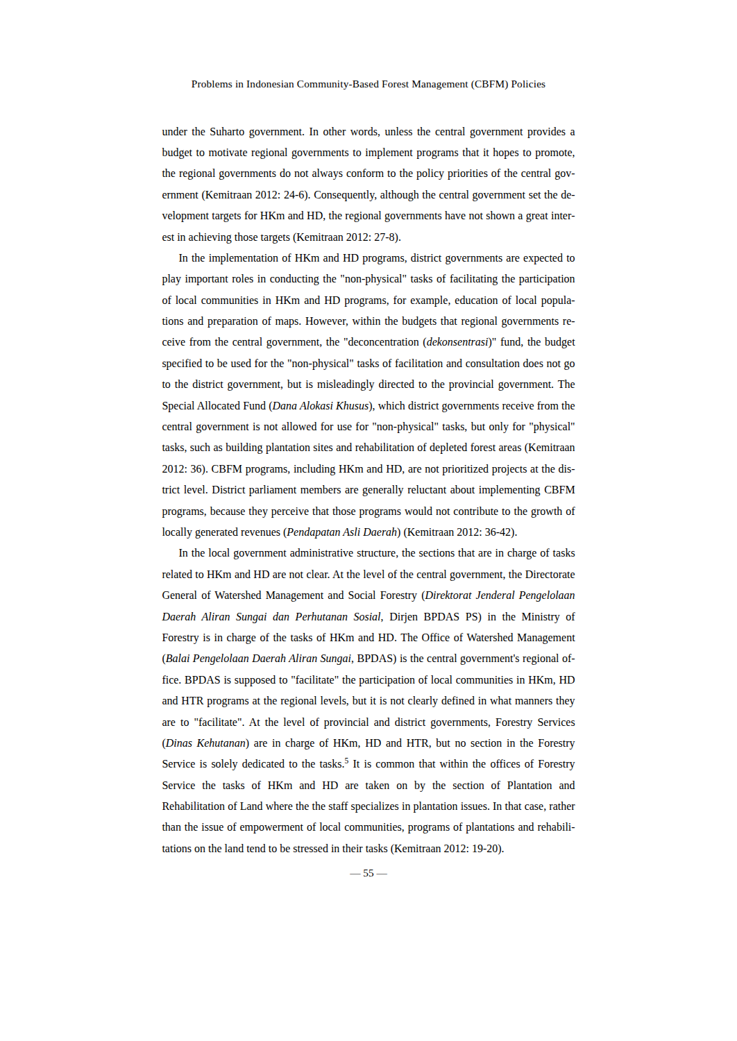Problems in Indonesian Community-Based Forest Management (CBFM) Policies
under the Suharto government. In other words, unless the central government provides a budget to motivate regional governments to implement programs that it hopes to promote, the regional governments do not always conform to the policy priorities of the central government (Kemitraan 2012: 24-6). Consequently, although the central government set the development targets for HKm and HD, the regional governments have not shown a great interest in achieving those targets (Kemitraan 2012: 27-8).
In the implementation of HKm and HD programs, district governments are expected to play important roles in conducting the "non-physical" tasks of facilitating the participation of local communities in HKm and HD programs, for example, education of local populations and preparation of maps. However, within the budgets that regional governments receive from the central government, the "deconcentration (dekonsentrasi)" fund, the budget specified to be used for the "non-physical" tasks of facilitation and consultation does not go to the district government, but is misleadingly directed to the provincial government. The Special Allocated Fund (Dana Alokasi Khusus), which district governments receive from the central government is not allowed for use for "non-physical" tasks, but only for "physical" tasks, such as building plantation sites and rehabilitation of depleted forest areas (Kemitraan 2012: 36). CBFM programs, including HKm and HD, are not prioritized projects at the district level. District parliament members are generally reluctant about implementing CBFM programs, because they perceive that those programs would not contribute to the growth of locally generated revenues (Pendapatan Asli Daerah) (Kemitraan 2012: 36-42).
In the local government administrative structure, the sections that are in charge of tasks related to HKm and HD are not clear. At the level of the central government, the Directorate General of Watershed Management and Social Forestry (Direktorat Jenderal Pengelolaan Daerah Aliran Sungai dan Perhutanan Sosial, Dirjen BPDAS PS) in the Ministry of Forestry is in charge of the tasks of HKm and HD. The Office of Watershed Management (Balai Pengelolaan Daerah Aliran Sungai, BPDAS) is the central government's regional office. BPDAS is supposed to "facilitate" the participation of local communities in HKm, HD and HTR programs at the regional levels, but it is not clearly defined in what manners they are to "facilitate". At the level of provincial and district governments, Forestry Services (Dinas Kehutanan) are in charge of HKm, HD and HTR, but no section in the Forestry Service is solely dedicated to the tasks.5 It is common that within the offices of Forestry Service the tasks of HKm and HD are taken on by the section of Plantation and Rehabilitation of Land where the the staff specializes in plantation issues. In that case, rather than the issue of empowerment of local communities, programs of plantations and rehabilitations on the land tend to be stressed in their tasks (Kemitraan 2012: 19-20).
— 55 —